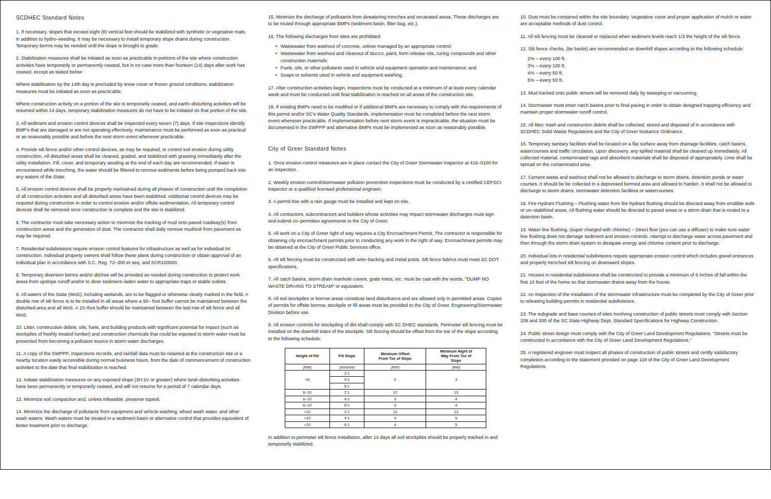SCDHEC Standard Notes
1. If necessary, slopes that exceed eight (8) vertical feet should be stabilized with synthetic or vegetative mats, in addition to hydro–seeding. It may be necessary to install temporary slope drains during construction. Temporary berms may be needed until the slope is brought to grade.
2. Stabilization measures shall be initiated as soon as practicable in portions of the site where construction activities have temporarily or permanently ceased, but in no case more than fourteen (14) days after work has ceased, except as stated below:
Where stabilization by the 14th day is precluded by snow cover or frozen ground conditions, stabilization measures must be initiated as soon as practicable.
Where construction activity on a portion of the site is temporarily ceased, and earth–disturbing activities will be resumed within 14 days, temporary stabilization measures do not have to be initiated on that portion of the site.
3. All sediment and erosion control devices shall be inspected every seven (7) days. If site inspections identify BMP's that are damaged or are not operating effectively, maintenance must be performed as soon as practical or as reasonably possible and before the next storm event whenever practicable.
4. Provide silt fence and/or other control devices, as may be required, to control soil erosion during utility construction. All disturbed areas shall be cleaned, graded, and stabilized with grassing immediately after the utility installation. Fill, cover, and temporary seeding at the end of each day are recommended. If water is encountered while trenching, the water should be filtered to remove sediments before being pumped back into any waters of the State.
5. All erosion control devices shall be properly maintained during all phases of construction until the completion of all construction activities and all disturbed areas have been stabilized. Additional control devices may be required during construction in order to control erosion and/or offsite sedimentation. All temporary control devices shall be removed once construction is complete and the site is stabilized.
6. The contractor must take necessary action to minimize the tracking of mud onto paved roadway(s) from construction areas and the generation of dust. The contractor shall daily remove mud/soil from pavement as may be required.
7. Residential subdivisions require erosion control features for infrastructure as well as for individual lot construction. Individual property owners shall follow these plans during construction or obtain approval of an individual plan in accordance with S.C. Reg. 72–300 et seq. and SCR100000.
8. Temporary diversion berms and/or ditches will be provided as needed during construction to protect work areas from upslope runoff and/or to diver sediment–laden water to appropriate traps or stable outlets.
9. All waters of the State (WoS), including wetlands, are to be flagged or otherwise clearly marked in the field. A double row of silt fence is to be installed in all areas where a 50– foot buffer cannot be maintained between the disturbed area and all WoS. A 10–foot buffer should be maintained between the last row of silt fence and all WoS.
10. Litter, construction debris, oils, fuels, and building products with significant potential for impact (such as stockpiles of freshly treated lumber) and construction chemicals that could be exposed to storm water must be prevented from becoming a pollutant source in storm water discharges.
11. A copy of the SWPPP, inspections records, and rainfall data must be retained at the construction site or a nearby location easily accessible during normal business hours, from the date of commencement of construction activities to the date that final stabilization is reached.
12. Initiate stabilization measures on any exposed slope (3H:1V or greater) where land–disturbing activities have been permanently or temporarily ceased, and will not resume for a period of 7 calendar days.
13. Minimize soil compaction and, unless infeasible, preserve topsoil.
14. Minimize the discharge of pollutants from equipment and vehicle washing, wheel wash water, and other wash waters. Wash waters must be treated in a sediment basin or alternative control that provides equivalent of better treatment prior to discharge.
15. Minimize the discharge of pollutants from dewatering trenches and excavated areas. These discharges are to be routed through appropriate BMPs (sediment basin, filter bag, etc.).
16. The following discharges from sites are prohibited:
Wastewater from washout of concrete, unless managed by an appropriate control;
Wastewater from washout and cleanout of stucco, paint, form release oils, curing compounds and other construction materials;
Fuels, oils, or other pollutants used in vehicle and equipment operation and maintenance; and
Soaps or solvents used in vehicle and equipment washing.
17. After construction activities begin, inspections must be conducted at a minimum of at least every calendar week and must be conducted until final stabilization is reached on all areas of the construction site.
18. If existing BMPs need to be modified or if additional BMPs are necessary to comply with the requirements of this permit and/or SC's Water Quality Standards, implementation must be completed before the next storm event whenever practicable. If implementation before next storm event is impracticable, the situation must be documented in the SWPPP and alternative BMPs must be implemented as soon as reasonably possible.
City of Greer Standard Notes
1. Once erosion control measures are in place contact the City of Greer Stormwater Inspector at 416–0100 for an inspection.
2. Weekly erosion control/stormwater pollution prevention inspections must be conducted by a certified CEPSCI inspector or a qualified licensed professional engineer.
3. A permit box with a rain gauge must be installed and kept on site.
4. All contractors, subcontractors and builders whose activities may impact stormwater discharges must sign and submit co–permittee agreements to the City of Greer.
5. All work on a City of Greer right of way requires a City Encroachment Permit. The contractor is responsible for obtaining city encroachment permits prior to conducting any work in the right of way. Encroachment permits may be obtained at the City of Greer Public Services office.
6. All silt fencing must be constructed with wire–backing and metal posts. Silt fence fabrics must meet SC DOT specifications.
7. All catch basins, storm drain manhole covers, grate inlets, etc. must be cast with the words, "DUMP NO WASTE DRAINS TO STREAM" or equivalent.
8. All soil stockpiles or borrow areas constitute land disturbance and are allowed only in permitted areas. Copies of permits for offsite borrow, stockpile or fill areas must be provided to the City of Greer, Engineering/Stormwater Division before use.
9. All erosion controls for stockpiling of dirt shall comply with SC DHEC standards. Perimeter silt fencing must be installed on the downhill sides of the stockpile. Silt fencing should be offset from the toe of the slope according to the following schedule:
| Height of Fill | Fill Slope | Minimum Offset From Toe of Slope | Minimum Right of Way From Toe of Slope |
| --- | --- | --- | --- |
| (feet) | (horizont) | (feet) | (feet) |
| <6 | 2:1 | 2 | 3 |
| 4:1 |
| 6:1 |
| 6–10 | 2:1 | 12 | 13 |
| 6–10 | 4:1 | 3 | 4 |
| 6–10 | 6:1 | 3 | 4 |
| >10 | 2:1 | 12 | 13 |
| >10 | 4:1 | 4 | 5 |
| >10 | 6:1 | 4 | 5 |
In addition to perimeter silt fence installation, after 14 days all soil stockpiles should be properly tracked in and temporarily stabilized.
10. Dust must be contained within the site boundary. Vegetative cover and proper application of mulch or water are acceptable methods of dust control.
11. All silt fencing must be cleaned or replaced when sediment levels reach 1/3 the height of the silt fence.
12. Silt fence checks, (tie backs) are recommended on downhill slopes according to the following schedule:
2% – every 100 ft.
3% – every 100 ft.
4% – every 50 ft.
5% – every 50 ft.
13. Mud tracked onto public streets will be removed daily by sweeping or vacuuming.
14. Stormwater must enter catch basins prior to final paving in order to obtain designed trapping efficiency and maintain proper stormwater runoff control.
15. All litter, trash and construction debris shall be collected, stored and disposed of in accordance with SCDHEC Solid Waste Regulations and the City of Greer Nuisance Ordinance.
16. Temporary sanitary facilities shall be located on a flat surface away from drainage facilities, catch basins, watercourses and traffic circulation. Upon discovery, any spilled material shall be cleaned up immediately. All collected material, contaminated rags and absorbent materials shall be disposed of appropriately. Lime shall be spread on the contaminated area.
17. Cement waste and washout shall not be allowed to discharge to storm drains, detention ponds or water courses. It should be be collected in a depressed bermed area and allowed to harden. It shall not be allowed to discharge to storm drains, stormwater detention facilities or watercourses.
18. Fire Hydrant Flushing – Flushing water from fire hydrant flushing should be directed away from erodible soils or un–stabilized areas. All flushing water should be directed to paved areas or a storm drain that is routed to a detention basin.
19. Water line flushing, (super charged with chlorine) – Direct flow (you can use a diffuser) to make sure water line flushing does not damage sediment and erosion controls. Attempt to discharge water across pavement and then through the storm drain system to dissipate energy and chlorine content prior to discharge.
20. Individual lots in residential subdivisions require appropriate erosion control which includes gravel entrances and properly trenched silt fencing on downward slopes.
21. Houses in residential subdivisions shall be constructed to provide a minimum of 6 inches of fall within the first 10 feet of the home so that stormwater drains away from the house.
22. An inspection of the installation of the stormwater infrastructure must be completed by the City of Greer prior to releasing building permits in residential subdivisions.
23. The subgrade and base courses of sites involving construction of public streets must comply with Section 208 and 300 of the SC State Highway Dept. Standard Specifications for Highway Construction.
24. Public street design must comply with the City of Greer Land Development Regulations. "Streets must be constructed in accordance with the City of Greer Land Development Regulations."
25. A registered engineer must inspect all phases of construction of public streets and certify satisfactory completion according to the statement provided on page 119 of the City of Greer Land Development Regulations.